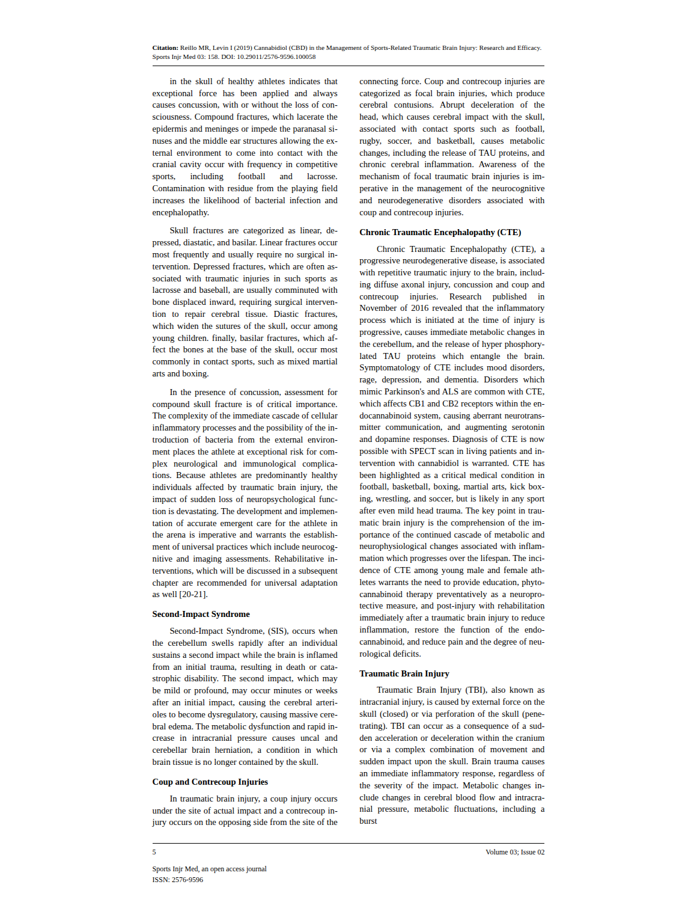Citation: Reillo MR, Levin I (2019) Cannabidiol (CBD) in the Management of Sports-Related Traumatic Brain Injury: Research and Efficacy. Sports Injr Med 03: 158. DOI: 10.29011/2576-9596.100058
in the skull of healthy athletes indicates that exceptional force has been applied and always causes concussion, with or without the loss of consciousness. Compound fractures, which lacerate the epidermis and meninges or impede the paranasal sinuses and the middle ear structures allowing the external environment to come into contact with the cranial cavity occur with frequency in competitive sports, including football and lacrosse. Contamination with residue from the playing field increases the likelihood of bacterial infection and encephalopathy.
Skull fractures are categorized as linear, depressed, diastatic, and basilar. Linear fractures occur most frequently and usually require no surgical intervention. Depressed fractures, which are often associated with traumatic injuries in such sports as lacrosse and baseball, are usually comminuted with bone displaced inward, requiring surgical intervention to repair cerebral tissue. Diastic fractures, which widen the sutures of the skull, occur among young children. finally, basilar fractures, which affect the bones at the base of the skull, occur most commonly in contact sports, such as mixed martial arts and boxing.
In the presence of concussion, assessment for compound skull fracture is of critical importance. The complexity of the immediate cascade of cellular inflammatory processes and the possibility of the introduction of bacteria from the external environment places the athlete at exceptional risk for complex neurological and immunological complications. Because athletes are predominantly healthy individuals affected by traumatic brain injury, the impact of sudden loss of neuropsychological function is devastating. The development and implementation of accurate emergent care for the athlete in the arena is imperative and warrants the establishment of universal practices which include neurocognitive and imaging assessments. Rehabilitative interventions, which will be discussed in a subsequent chapter are recommended for universal adaptation as well [20-21].
Second-Impact Syndrome
Second-Impact Syndrome, (SIS), occurs when the cerebellum swells rapidly after an individual sustains a second impact while the brain is inflamed from an initial trauma, resulting in death or catastrophic disability. The second impact, which may be mild or profound, may occur minutes or weeks after an initial impact, causing the cerebral arterioles to become dysregulatory, causing massive cerebral edema. The metabolic dysfunction and rapid increase in intracranial pressure causes uncal and cerebellar brain herniation, a condition in which brain tissue is no longer contained by the skull.
Coup and Contrecoup Injuries
In traumatic brain injury, a coup injury occurs under the site of actual impact and a contrecoup injury occurs on the opposing side from the site of the connecting force. Coup and contrecoup injuries are categorized as focal brain injuries, which produce cerebral contusions. Abrupt deceleration of the head, which causes cerebral impact with the skull, associated with contact sports such as football, rugby, soccer, and basketball, causes metabolic changes, including the release of TAU proteins, and chronic cerebral inflammation. Awareness of the mechanism of focal traumatic brain injuries is imperative in the management of the neurocognitive and neurodegenerative disorders associated with coup and contrecoup injuries.
Chronic Traumatic Encephalopathy (CTE)
Chronic Traumatic Encephalopathy (CTE), a progressive neurodegenerative disease, is associated with repetitive traumatic injury to the brain, including diffuse axonal injury, concussion and coup and contrecoup injuries. Research published in November of 2016 revealed that the inflammatory process which is initiated at the time of injury is progressive, causes immediate metabolic changes in the cerebellum, and the release of hyper phosphorylated TAU proteins which entangle the brain. Symptomatology of CTE includes mood disorders, rage, depression, and dementia. Disorders which mimic Parkinson's and ALS are common with CTE, which affects CB1 and CB2 receptors within the endocannabinoid system, causing aberrant neurotransmitter communication, and augmenting serotonin and dopamine responses. Diagnosis of CTE is now possible with SPECT scan in living patients and intervention with cannabidiol is warranted. CTE has been highlighted as a critical medical condition in football, basketball, boxing, martial arts, kick boxing, wrestling, and soccer, but is likely in any sport after even mild head trauma. The key point in traumatic brain injury is the comprehension of the importance of the continued cascade of metabolic and neurophysiological changes associated with inflammation which progresses over the lifespan. The incidence of CTE among young male and female athletes warrants the need to provide education, phytocannabinoid therapy preventatively as a neuroprotective measure, and post-injury with rehabilitation immediately after a traumatic brain injury to reduce inflammation, restore the function of the endocannabinoid, and reduce pain and the degree of neurological deficits.
Traumatic Brain Injury
Traumatic Brain Injury (TBI), also known as intracranial injury, is caused by external force on the skull (closed) or via perforation of the skull (penetrating). TBI can occur as a consequence of a sudden acceleration or deceleration within the cranium or via a complex combination of movement and sudden impact upon the skull. Brain trauma causes an immediate inflammatory response, regardless of the severity of the impact. Metabolic changes include changes in cerebral blood flow and intracranial pressure, metabolic fluctuations, including a burst
5 Sports Injr Med, an open access journal ISSN: 2576-9596
Volume 03; Issue 02